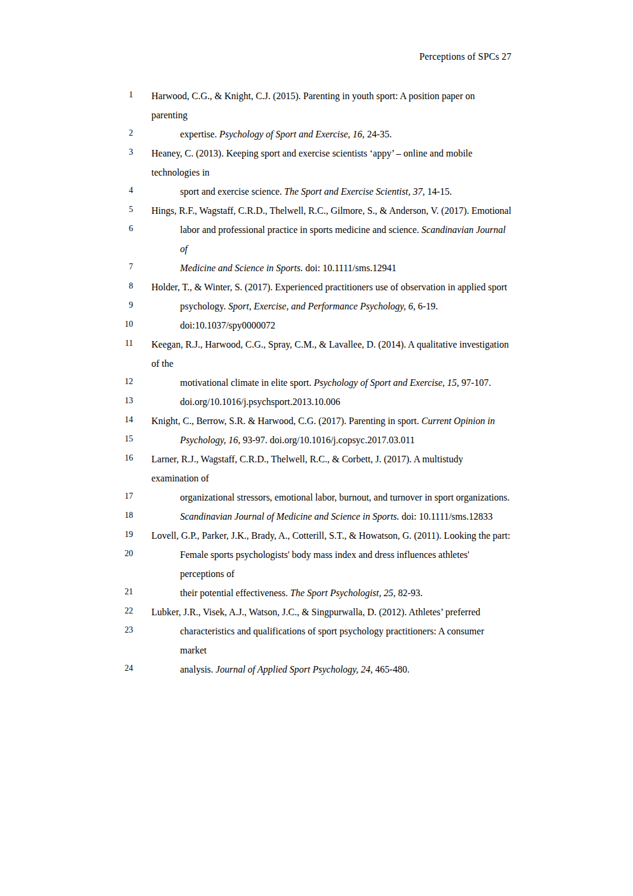Perceptions of SPCs 27
Harwood, C.G., & Knight, C.J. (2015). Parenting in youth sport: A position paper on parenting
expertise. Psychology of Sport and Exercise, 16, 24-35.
Heaney, C. (2013). Keeping sport and exercise scientists ‘appy’ – online and mobile technologies in
sport and exercise science. The Sport and Exercise Scientist, 37, 14-15.
Hings, R.F., Wagstaff, C.R.D., Thelwell, R.C., Gilmore, S., & Anderson, V. (2017). Emotional
labor and professional practice in sports medicine and science. Scandinavian Journal of
Medicine and Science in Sports. doi: 10.1111/sms.12941
Holder, T., & Winter, S. (2017). Experienced practitioners use of observation in applied sport
psychology. Sport, Exercise, and Performance Psychology, 6, 6-19.
doi:10.1037/spy0000072
Keegan, R.J., Harwood, C.G., Spray, C.M., & Lavallee, D. (2014). A qualitative investigation of the
motivational climate in elite sport. Psychology of Sport and Exercise, 15, 97-107.
doi.org/10.1016/j.psychsport.2013.10.006
Knight, C., Berrow, S.R. & Harwood, C.G. (2017). Parenting in sport. Current Opinion in
Psychology, 16, 93-97. doi.org/10.1016/j.copsyc.2017.03.011
Larner, R.J., Wagstaff, C.R.D., Thelwell, R.C., & Corbett, J. (2017). A multistudy examination of
organizational stressors, emotional labor, burnout, and turnover in sport organizations.
Scandinavian Journal of Medicine and Science in Sports. doi: 10.1111/sms.12833
Lovell, G.P., Parker, J.K., Brady, A., Cotterill, S.T., & Howatson, G. (2011). Looking the part:
Female sports psychologists' body mass index and dress influences athletes' perceptions of
their potential effectiveness. The Sport Psychologist, 25, 82-93.
Lubker, J.R., Visek, A.J., Watson, J.C., & Singpurwalla, D. (2012). Athletes’ preferred
characteristics and qualifications of sport psychology practitioners: A consumer market
analysis. Journal of Applied Sport Psychology, 24, 465-480.